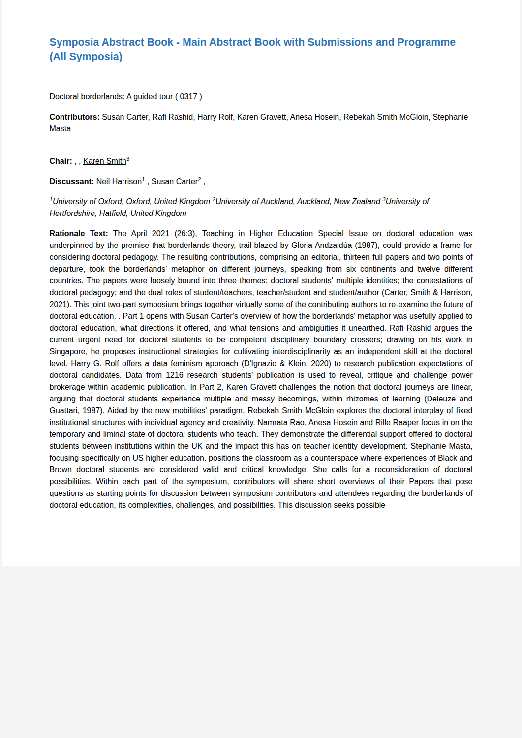Symposia Abstract Book - Main Abstract Book with Submissions and Programme (All Symposia)
Doctoral borderlands: A guided tour ( 0317 )
Contributors: Susan Carter, Rafi Rashid, Harry Rolf, Karen Gravett, Anesa Hosein, Rebekah Smith McGloin, Stephanie Masta
Chair: , , Karen Smith3
Discussant: Neil Harrison1 , Susan Carter2 ,
1University of Oxford, Oxford, United Kingdom 2University of Auckland, Auckland, New Zealand 3University of Hertfordshire, Hatfield, United Kingdom
Rationale Text: The April 2021 (26:3), Teaching in Higher Education Special Issue on doctoral education was underpinned by the premise that borderlands theory, trail-blazed by Gloria Andzaldúa (1987), could provide a frame for considering doctoral pedagogy. The resulting contributions, comprising an editorial, thirteen full papers and two points of departure, took the borderlands' metaphor on different journeys, speaking from six continents and twelve different countries. The papers were loosely bound into three themes: doctoral students' multiple identities; the contestations of doctoral pedagogy; and the dual roles of student/teachers, teacher/student and student/author (Carter, Smith & Harrison, 2021). This joint two-part symposium brings together virtually some of the contributing authors to re-examine the future of doctoral education. . Part 1 opens with Susan Carter's overview of how the borderlands' metaphor was usefully applied to doctoral education, what directions it offered, and what tensions and ambiguities it unearthed. Rafi Rashid argues the current urgent need for doctoral students to be competent disciplinary boundary crossers; drawing on his work in Singapore, he proposes instructional strategies for cultivating interdisciplinarity as an independent skill at the doctoral level. Harry G. Rolf offers a data feminism approach (D'Ignazio & Klein, 2020) to research publication expectations of doctoral candidates. Data from 1216 research students' publication is used to reveal, critique and challenge power brokerage within academic publication. In Part 2, Karen Gravett challenges the notion that doctoral journeys are linear, arguing that doctoral students experience multiple and messy becomings, within rhizomes of learning (Deleuze and Guattari, 1987). Aided by the new mobilities' paradigm, Rebekah Smith McGloin explores the doctoral interplay of fixed institutional structures with individual agency and creativity. Namrata Rao, Anesa Hosein and Rille Raaper focus in on the temporary and liminal state of doctoral students who teach. They demonstrate the differential support offered to doctoral students between institutions within the UK and the impact this has on teacher identity development. Stephanie Masta, focusing specifically on US higher education, positions the classroom as a counterspace where experiences of Black and Brown doctoral students are considered valid and critical knowledge. She calls for a reconsideration of doctoral possibilities. Within each part of the symposium, contributors will share short overviews of their Papers that pose questions as starting points for discussion between symposium contributors and attendees regarding the borderlands of doctoral education, its complexities, challenges, and possibilities. This discussion seeks possible